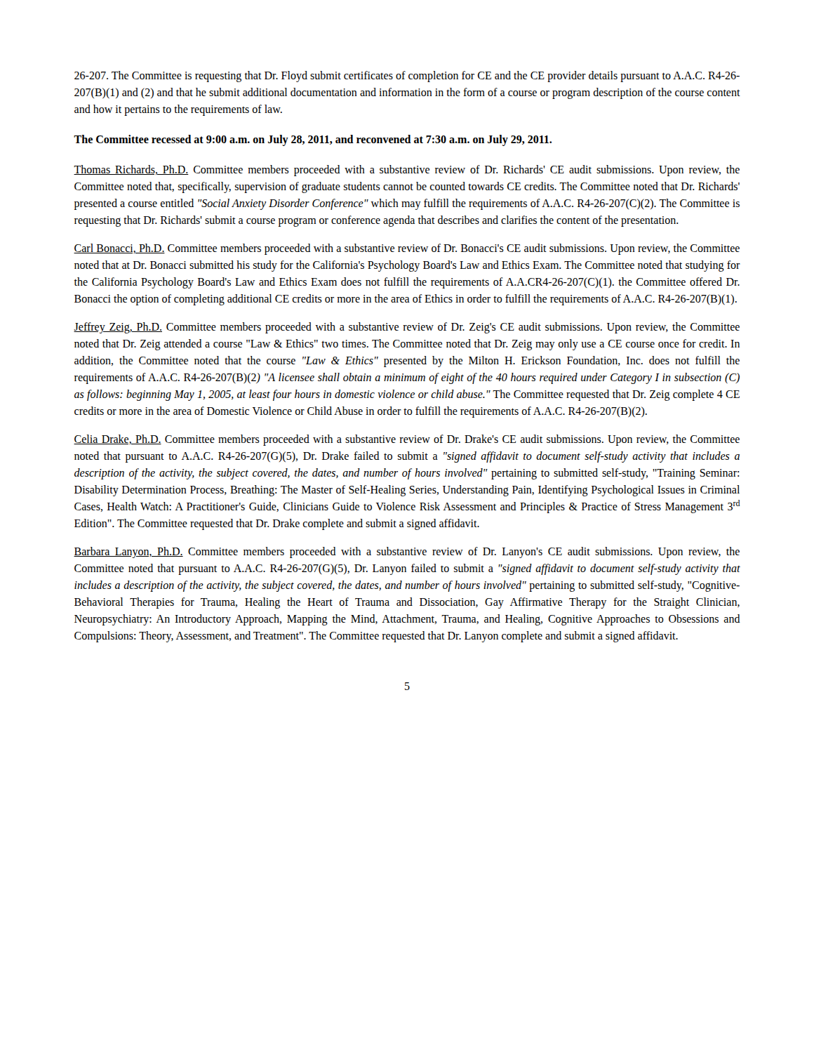26-207. The Committee is requesting that Dr. Floyd submit certificates of completion for CE and the CE provider details pursuant to A.A.C. R4-26-207(B)(1) and (2) and that he submit additional documentation and information in the form of a course or program description of the course content and how it pertains to the requirements of law.
The Committee recessed at 9:00 a.m. on July 28, 2011, and reconvened at 7:30 a.m. on July 29, 2011.
Thomas Richards, Ph.D. Committee members proceeded with a substantive review of Dr. Richards' CE audit submissions. Upon review, the Committee noted that, specifically, supervision of graduate students cannot be counted towards CE credits. The Committee noted that Dr. Richards' presented a course entitled "Social Anxiety Disorder Conference" which may fulfill the requirements of A.A.C. R4-26-207(C)(2). The Committee is requesting that Dr. Richards' submit a course program or conference agenda that describes and clarifies the content of the presentation.
Carl Bonacci, Ph.D. Committee members proceeded with a substantive review of Dr. Bonacci's CE audit submissions. Upon review, the Committee noted that at Dr. Bonacci submitted his study for the California's Psychology Board's Law and Ethics Exam. The Committee noted that studying for the California Psychology Board's Law and Ethics Exam does not fulfill the requirements of A.A.CR4-26-207(C)(1). the Committee offered Dr. Bonacci the option of completing additional CE credits or more in the area of Ethics in order to fulfill the requirements of A.A.C. R4-26-207(B)(1).
Jeffrey Zeig, Ph.D. Committee members proceeded with a substantive review of Dr. Zeig's CE audit submissions. Upon review, the Committee noted that Dr. Zeig attended a course "Law & Ethics" two times. The Committee noted that Dr. Zeig may only use a CE course once for credit. In addition, the Committee noted that the course "Law & Ethics" presented by the Milton H. Erickson Foundation, Inc. does not fulfill the requirements of A.A.C. R4-26-207(B)(2) "A licensee shall obtain a minimum of eight of the 40 hours required under Category I in subsection (C) as follows: beginning May 1, 2005, at least four hours in domestic violence or child abuse." The Committee requested that Dr. Zeig complete 4 CE credits or more in the area of Domestic Violence or Child Abuse in order to fulfill the requirements of A.A.C. R4-26-207(B)(2).
Celia Drake, Ph.D. Committee members proceeded with a substantive review of Dr. Drake's CE audit submissions. Upon review, the Committee noted that pursuant to A.A.C. R4-26-207(G)(5), Dr. Drake failed to submit a "signed affidavit to document self-study activity that includes a description of the activity, the subject covered, the dates, and number of hours involved" pertaining to submitted self-study, "Training Seminar: Disability Determination Process, Breathing: The Master of Self-Healing Series, Understanding Pain, Identifying Psychological Issues in Criminal Cases, Health Watch: A Practitioner's Guide, Clinicians Guide to Violence Risk Assessment and Principles & Practice of Stress Management 3rd Edition". The Committee requested that Dr. Drake complete and submit a signed affidavit.
Barbara Lanyon, Ph.D. Committee members proceeded with a substantive review of Dr. Lanyon's CE audit submissions. Upon review, the Committee noted that pursuant to A.A.C. R4-26-207(G)(5), Dr. Lanyon failed to submit a "signed affidavit to document self-study activity that includes a description of the activity, the subject covered, the dates, and number of hours involved" pertaining to submitted self-study, "Cognitive-Behavioral Therapies for Trauma, Healing the Heart of Trauma and Dissociation, Gay Affirmative Therapy for the Straight Clinician, Neuropsychiatry: An Introductory Approach, Mapping the Mind, Attachment, Trauma, and Healing, Cognitive Approaches to Obsessions and Compulsions: Theory, Assessment, and Treatment". The Committee requested that Dr. Lanyon complete and submit a signed affidavit.
5